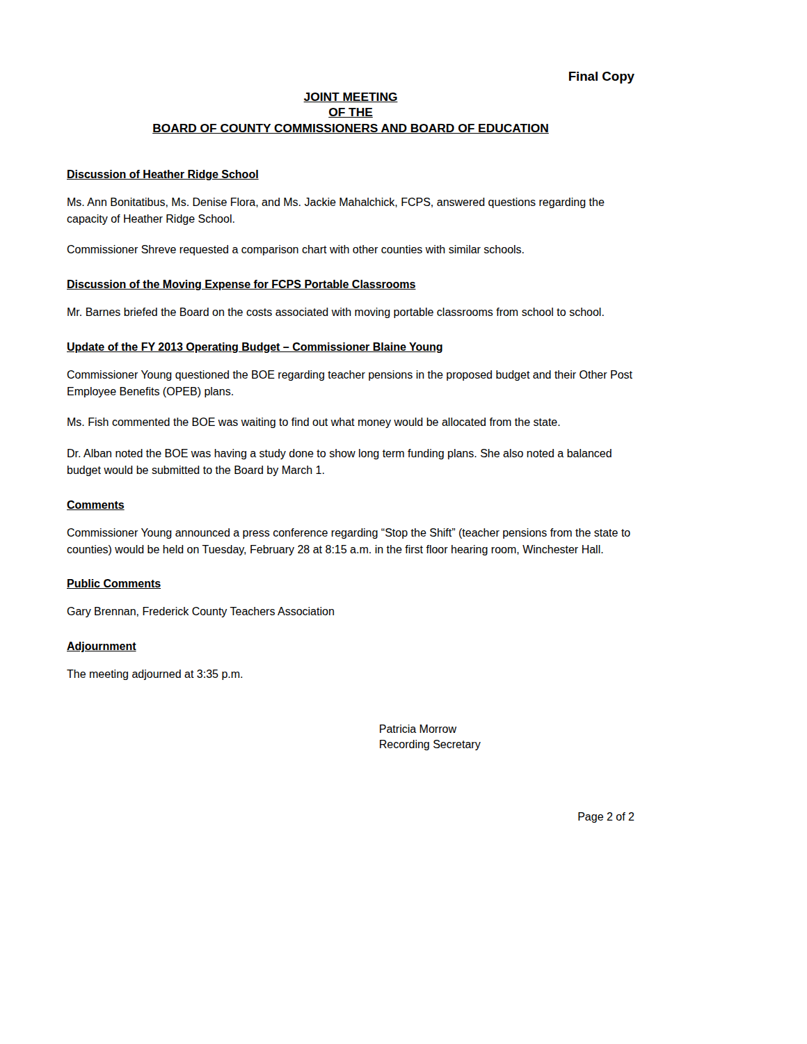Final Copy
JOINT MEETING OF THE BOARD OF COUNTY COMMISSIONERS AND BOARD OF EDUCATION
Discussion of Heather Ridge School
Ms. Ann Bonitatibus, Ms. Denise Flora, and Ms. Jackie Mahalchick, FCPS, answered questions regarding the capacity of Heather Ridge School.
Commissioner Shreve requested a comparison chart with other counties with similar schools.
Discussion of the Moving Expense for FCPS Portable Classrooms
Mr. Barnes briefed the Board on the costs associated with moving portable classrooms from school to school.
Update of the FY 2013 Operating Budget – Commissioner Blaine Young
Commissioner Young questioned the BOE regarding teacher pensions in the proposed budget and their Other Post Employee Benefits (OPEB) plans.
Ms. Fish commented the BOE was waiting to find out what money would be allocated from the state.
Dr. Alban noted the BOE was having a study done to show long term funding plans. She also noted a balanced budget would be submitted to the Board by March 1.
Comments
Commissioner Young announced a press conference regarding “Stop the Shift” (teacher pensions from the state to counties) would be held on Tuesday, February 28 at 8:15 a.m. in the first floor hearing room, Winchester Hall.
Public Comments
Gary Brennan, Frederick County Teachers Association
Adjournment
The meeting adjourned at 3:35 p.m.
Patricia Morrow
Recording Secretary
Page 2 of 2